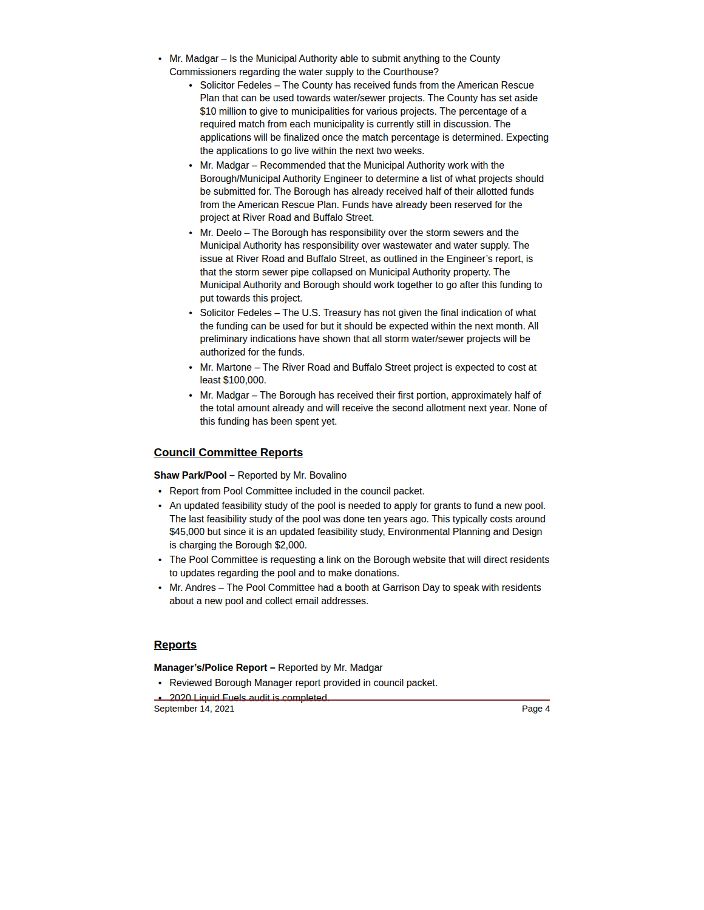Mr. Madgar – Is the Municipal Authority able to submit anything to the County Commissioners regarding the water supply to the Courthouse?
Solicitor Fedeles – The County has received funds from the American Rescue Plan that can be used towards water/sewer projects. The County has set aside $10 million to give to municipalities for various projects. The percentage of a required match from each municipality is currently still in discussion. The applications will be finalized once the match percentage is determined. Expecting the applications to go live within the next two weeks.
Mr. Madgar – Recommended that the Municipal Authority work with the Borough/Municipal Authority Engineer to determine a list of what projects should be submitted for. The Borough has already received half of their allotted funds from the American Rescue Plan. Funds have already been reserved for the project at River Road and Buffalo Street.
Mr. Deelo – The Borough has responsibility over the storm sewers and the Municipal Authority has responsibility over wastewater and water supply. The issue at River Road and Buffalo Street, as outlined in the Engineer’s report, is that the storm sewer pipe collapsed on Municipal Authority property. The Municipal Authority and Borough should work together to go after this funding to put towards this project.
Solicitor Fedeles – The U.S. Treasury has not given the final indication of what the funding can be used for but it should be expected within the next month. All preliminary indications have shown that all storm water/sewer projects will be authorized for the funds.
Mr. Martone – The River Road and Buffalo Street project is expected to cost at least $100,000.
Mr. Madgar – The Borough has received their first portion, approximately half of the total amount already and will receive the second allotment next year. None of this funding has been spent yet.
Council Committee Reports
Shaw Park/Pool – Reported by Mr. Bovalino
Report from Pool Committee included in the council packet.
An updated feasibility study of the pool is needed to apply for grants to fund a new pool. The last feasibility study of the pool was done ten years ago. This typically costs around $45,000 but since it is an updated feasibility study, Environmental Planning and Design is charging the Borough $2,000.
The Pool Committee is requesting a link on the Borough website that will direct residents to updates regarding the pool and to make donations.
Mr. Andres – The Pool Committee had a booth at Garrison Day to speak with residents about a new pool and collect email addresses.
Reports
Manager’s/Police Report – Reported by Mr. Madgar
Reviewed Borough Manager report provided in council packet.
2020 Liquid Fuels audit is completed.
September 14, 2021 Page 4